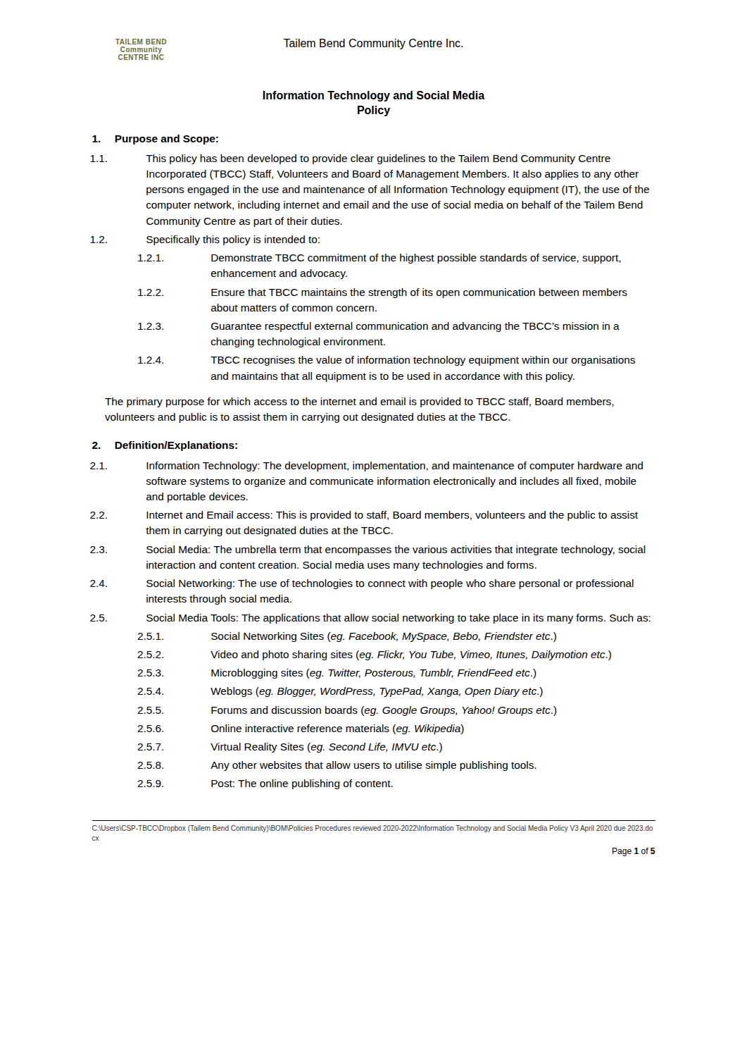TAILEM BEND
Community
CENTRE INC
Tailem Bend Community Centre Inc.
Information Technology and Social Media
Policy
1.
Purpose and Scope:
1.1. This policy has been developed to provide clear guidelines to the Tailem Bend Community Centre Incorporated (TBCC) Staff, Volunteers and Board of Management Members. It also applies to any other persons engaged in the use and maintenance of all Information Technology equipment (IT), the use of the computer network, including internet and email and the use of social media on behalf of the Tailem Bend Community Centre as part of their duties.
1.2. Specifically this policy is intended to:
1.2.1. Demonstrate TBCC commitment of the highest possible standards of service, support, enhancement and advocacy.
1.2.2. Ensure that TBCC maintains the strength of its open communication between members about matters of common concern.
1.2.3. Guarantee respectful external communication and advancing the TBCC’s mission in a changing technological environment.
1.2.4. TBCC recognises the value of information technology equipment within our organisations and maintains that all equipment is to be used in accordance with this policy.
The primary purpose for which access to the internet and email is provided to TBCC staff, Board members, volunteers and public is to assist them in carrying out designated duties at the TBCC.
2.
Definition/Explanations:
2.1. Information Technology: The development, implementation, and maintenance of computer hardware and software systems to organize and communicate information electronically and includes all fixed, mobile and portable devices.
2.2. Internet and Email access: This is provided to staff, Board members, volunteers and the public to assist them in carrying out designated duties at the TBCC.
2.3. Social Media: The umbrella term that encompasses the various activities that integrate technology, social interaction and content creation. Social media uses many technologies and forms.
2.4. Social Networking: The use of technologies to connect with people who share personal or professional interests through social media.
2.5. Social Media Tools: The applications that allow social networking to take place in its many forms. Such as:
2.5.1. Social Networking Sites (eg. Facebook, MySpace, Bebo, Friendster etc.)
2.5.2. Video and photo sharing sites (eg. Flickr, You Tube, Vimeo, Itunes, Dailymotion etc.)
2.5.3. Microblogging sites (eg. Twitter, Posterous, Tumblr, FriendFeed etc.)
2.5.4. Weblogs (eg. Blogger, WordPress, TypePad, Xanga, Open Diary etc.)
2.5.5. Forums and discussion boards (eg. Google Groups, Yahoo! Groups etc.)
2.5.6. Online interactive reference materials (eg. Wikipedia)
2.5.7. Virtual Reality Sites (eg. Second Life, IMVU etc.)
2.5.8. Any other websites that allow users to utilise simple publishing tools.
2.5.9. Post: The online publishing of content.
C:\Users\CSP-TBCC\Dropbox (Tailem Bend Community)\BOM\Policies Procedures reviewed 2020-2022\Information Technology and Social Media Policy V3 April 2020 due 2023.docx
Page 1 of 5